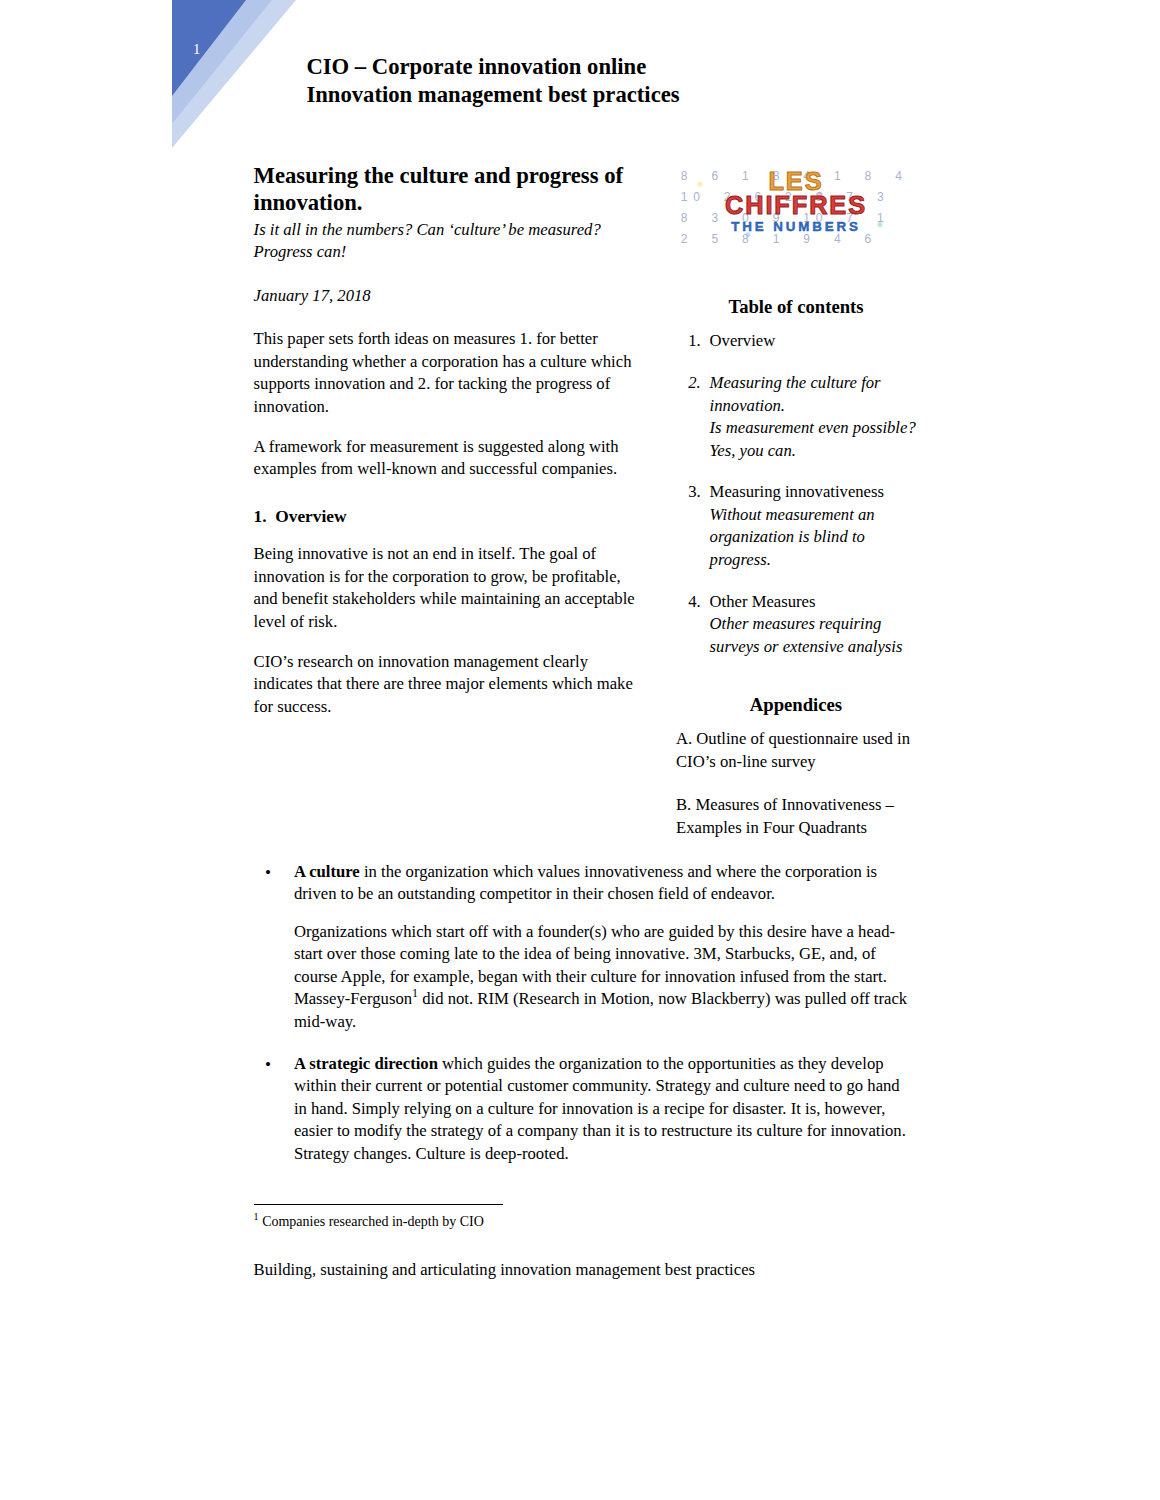1
CIO – Corporate innovation online
Innovation management best practices
Measuring the culture and progress of innovation.
Is it all in the numbers? Can ‘culture’ be measured? Progress can!
January 17, 2018
This paper sets forth ideas on measures 1. for better understanding whether a corporation has a culture which supports innovation and 2. for tacking the progress of innovation.
A framework for measurement is suggested along with examples from well-known and successful companies.
1. Overview
Being innovative is not an end in itself. The goal of innovation is for the corporation to grow, be profitable, and benefit stakeholders while maintaining an acceptable level of risk.
CIO’s research on innovation management clearly indicates that there are three major elements which make for success.
8 6 1 8 4 1 8 4
10 2 6 2 9 7 3
8 3 0 9 10 7 1
2 5 8 1 9 4 6
LES CHIFFRES THE NUMBERS
Table of contents
Overview
Measuring the culture for innovation.
Is measurement even possible? Yes, you can.
Measuring innovativeness
Without measurement an organization is blind to progress.
Other Measures
Other measures requiring surveys or extensive analysis
Appendices
A. Outline of questionnaire used in CIO’s on-line survey
B. Measures of Innovativeness – Examples in Four Quadrants
A culture in the organization which values innovativeness and where the corporation is driven to be an outstanding competitor in their chosen field of endeavor.
Organizations which start off with a founder(s) who are guided by this desire have a head-start over those coming late to the idea of being innovative. 3M, Starbucks, GE, and, of course Apple, for example, began with their culture for innovation infused from the start. Massey-Ferguson1 did not. RIM (Research in Motion, now Blackberry) was pulled off track mid-way.
A strategic direction which guides the organization to the opportunities as they develop within their current or potential customer community. Strategy and culture need to go hand in hand. Simply relying on a culture for innovation is a recipe for disaster. It is, however, easier to modify the strategy of a company than it is to restructure its culture for innovation. Strategy changes. Culture is deep-rooted.
1 Companies researched in-depth by CIO
Building, sustaining and articulating innovation management best practices